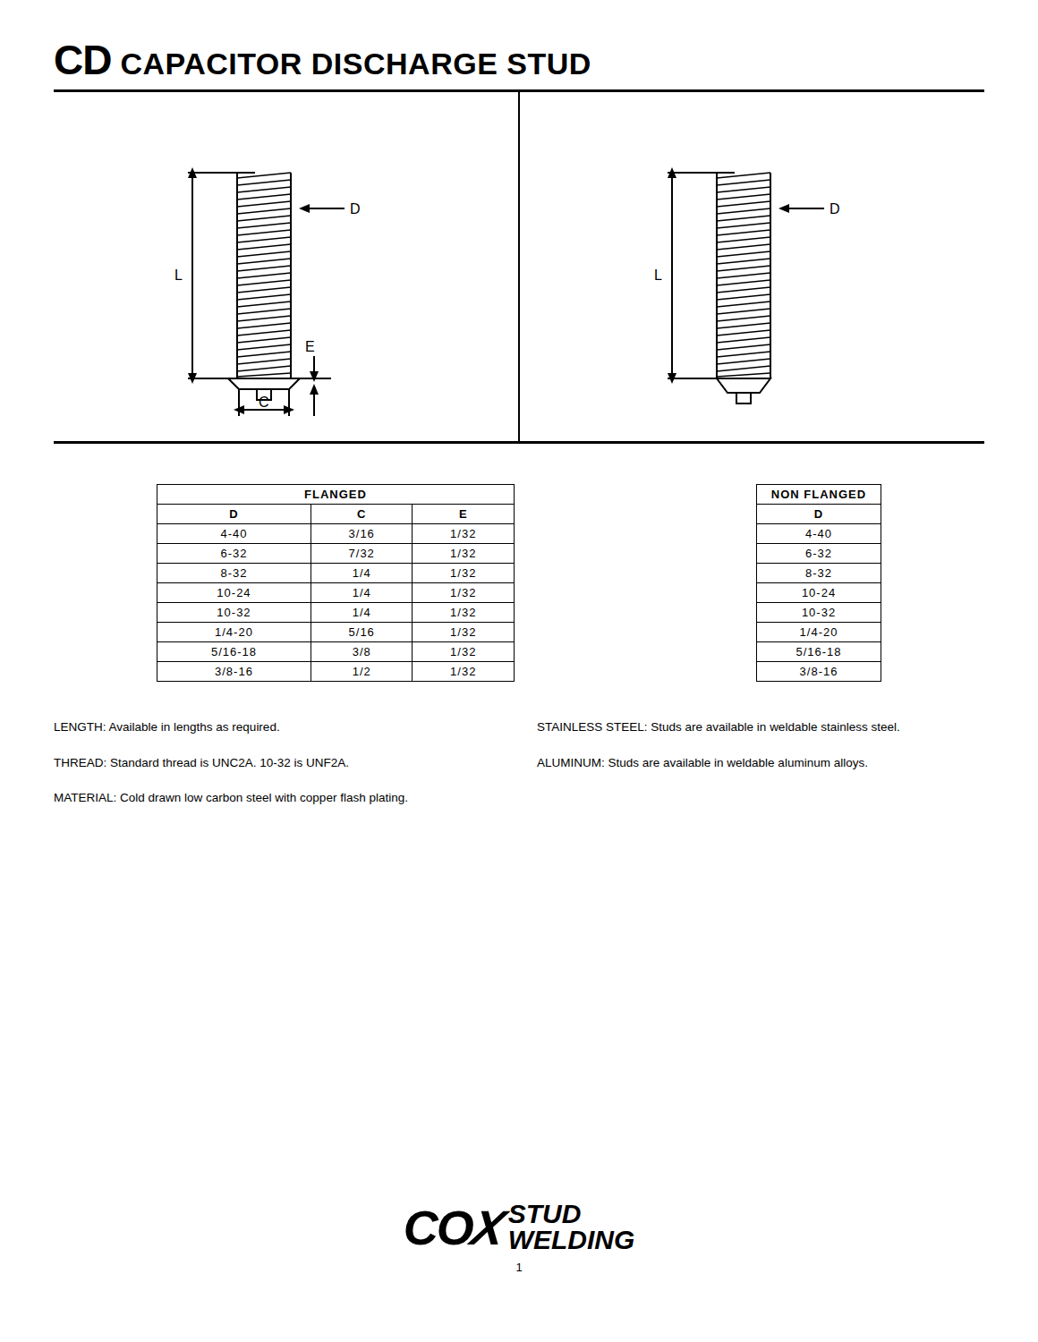CD CAPACITOR DISCHARGE STUD
L D E C
L D
| FLANGED |
| --- |
| D | C | E |
| 4-40 | 3/16 | 1/32 |
| 6-32 | 7/32 | 1/32 |
| 8-32 | 1/4 | 1/32 |
| 10-24 | 1/4 | 1/32 |
| 10-32 | 1/4 | 1/32 |
| 1/4-20 | 5/16 | 1/32 |
| 5/16-18 | 3/8 | 1/32 |
| 3/8-16 | 1/2 | 1/32 |
| NON FLANGED |
| --- |
| D |
| 4-40 |
| 6-32 |
| 8-32 |
| 10-24 |
| 10-32 |
| 1/4-20 |
| 5/16-18 |
| 3/8-16 |
LENGTH: Available in lengths as required.
THREAD: Standard thread is UNC2A. 10-32 is UNF2A.
MATERIAL: Cold drawn low carbon steel with copper flash plating.
STAINLESS STEEL: Studs are available in weldable stainless steel.
ALUMINUM: Studs are available in weldable aluminum alloys.
COX STUD
WELDING
1